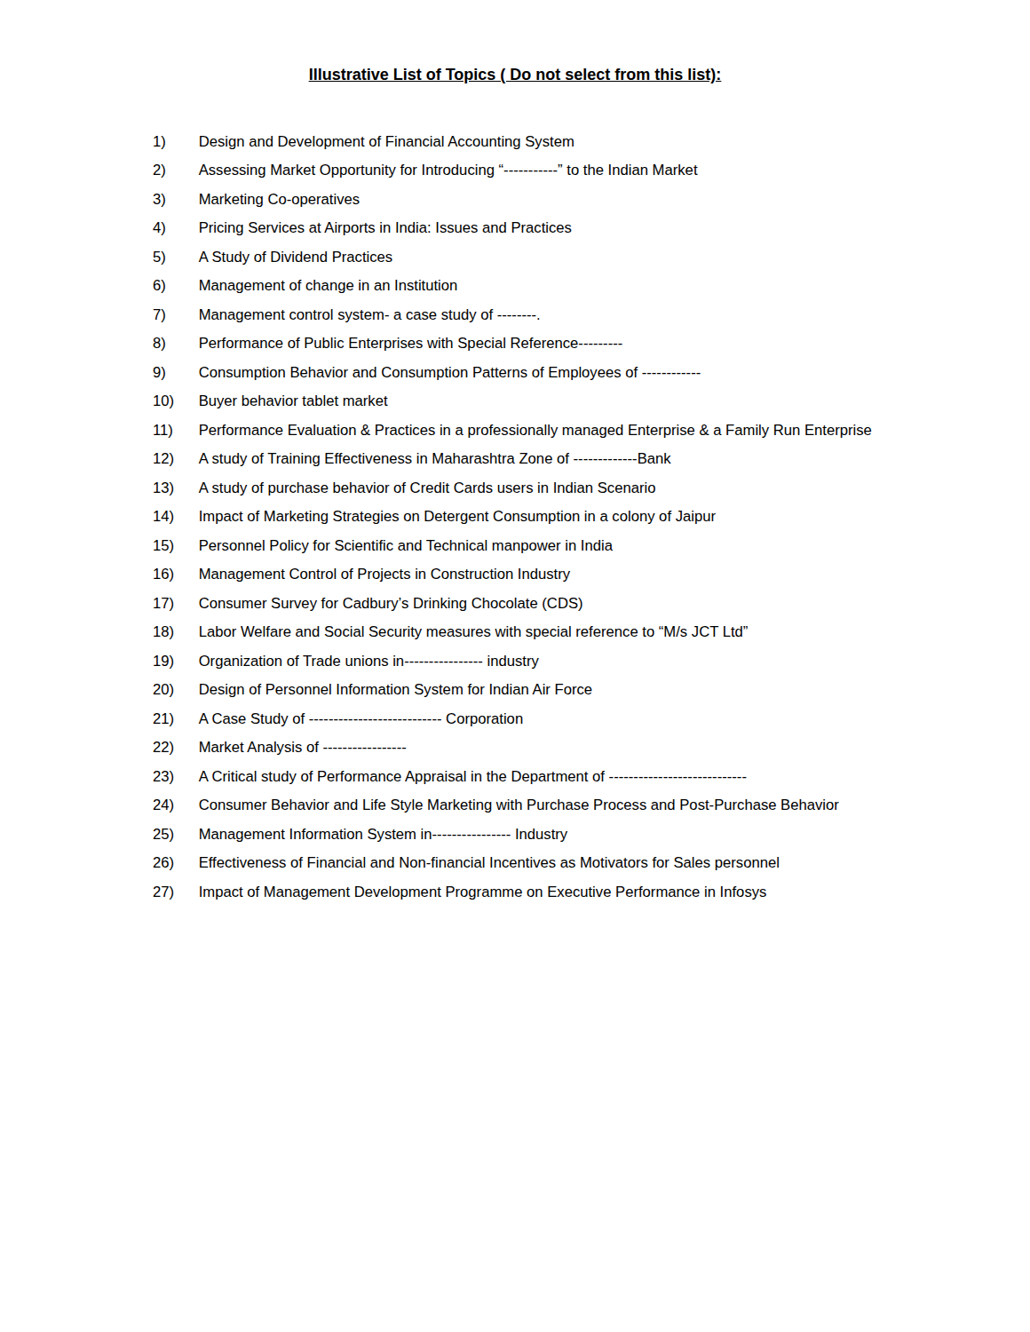Illustrative List of Topics ( Do not select from this list):
Design and Development of Financial Accounting System
Assessing Market Opportunity for Introducing “-----------” to the Indian Market
Marketing Co-operatives
Pricing Services at Airports in India: Issues and Practices
A Study of Dividend Practices
Management of change in an Institution
Management control system- a case study of --------.
Performance of Public Enterprises with Special Reference---------
Consumption Behavior and Consumption Patterns of Employees of ------------
Buyer behavior tablet market
Performance Evaluation & Practices in a professionally managed Enterprise & a Family Run Enterprise
A study of Training Effectiveness in Maharashtra Zone of -------------Bank
A study of purchase behavior of Credit Cards users in Indian Scenario
Impact of Marketing Strategies on Detergent Consumption in a colony of Jaipur
Personnel Policy for Scientific and Technical manpower in India
Management Control of Projects in Construction Industry
Consumer Survey for Cadbury’s Drinking Chocolate (CDS)
Labor Welfare and Social Security measures with special reference to “M/s JCT Ltd”
Organization of Trade unions in---------------- industry
Design of Personnel Information System for Indian Air Force
A Case Study of --------------------------- Corporation
Market Analysis of -----------------
A Critical study of Performance Appraisal in the Department of ----------------------------
Consumer Behavior and Life Style Marketing with Purchase Process and Post-Purchase Behavior
Management Information System in---------------- Industry
Effectiveness of Financial and Non-financial Incentives as Motivators for Sales personnel
Impact of Management Development Programme on Executive Performance in Infosys